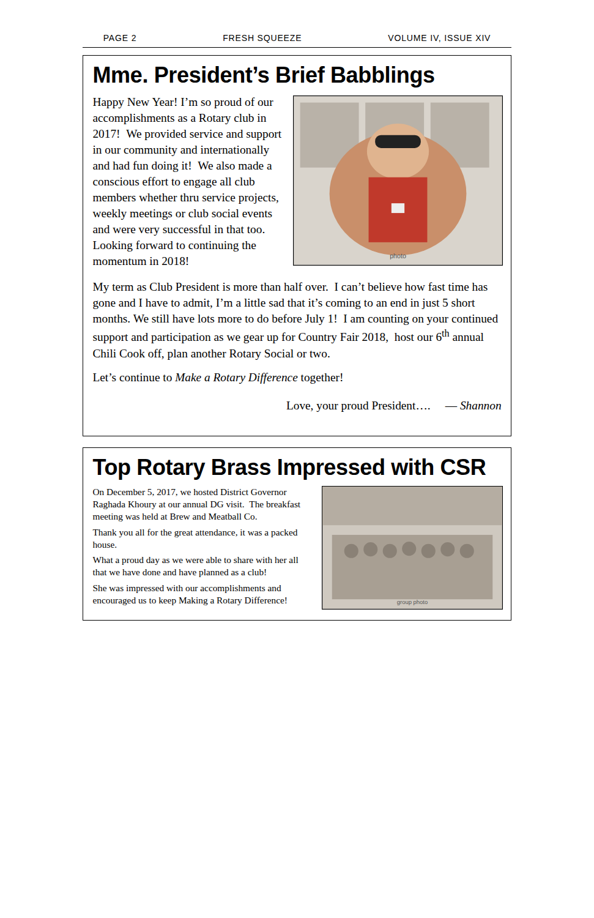PAGE 2 FRESH SQUEEZE VOLUME IV, ISSUE XIV
Mme. President’s Brief Babblings
Happy New Year! I’m so proud of our accomplishments as a Rotary club in 2017! We provided service and support in our community and internationally and had fun doing it! We also made a con­scious effort to en­gage all club mem­bers whether thru service projects, weekly meetings or club social events and were very successful in that too. Looking forward to con­tinuing the momentum in 2018!
My term as Club President is more than half over. I can’t believe how fast time has gone and I have to admit, I’m a little sad that it’s coming to an end in just 5 short months. We still have lots more to do before July 1! I am counting on your continued support and participation as we gear up for Country Fair 2018, host our 6th annual Chili Cook off, plan another Rotary Social or two.
Let’s continue to Make a Rotary Difference together!
Love, your proud President…. — Shannon
Top Rotary Brass Impressed with CSR
On December 5, 2017, we hosted District Governor Raghada Khoury at our annual DG visit. The breakfast meeting was held at Brew and Meatball Co.
Thank you all for the great attendance, it was a packed house.
What a proud day as we were able to share with her all that we have done and have planned as a club!
She was impressed with our accomplish­ments and encouraged us to keep Making a Rotary Difference!